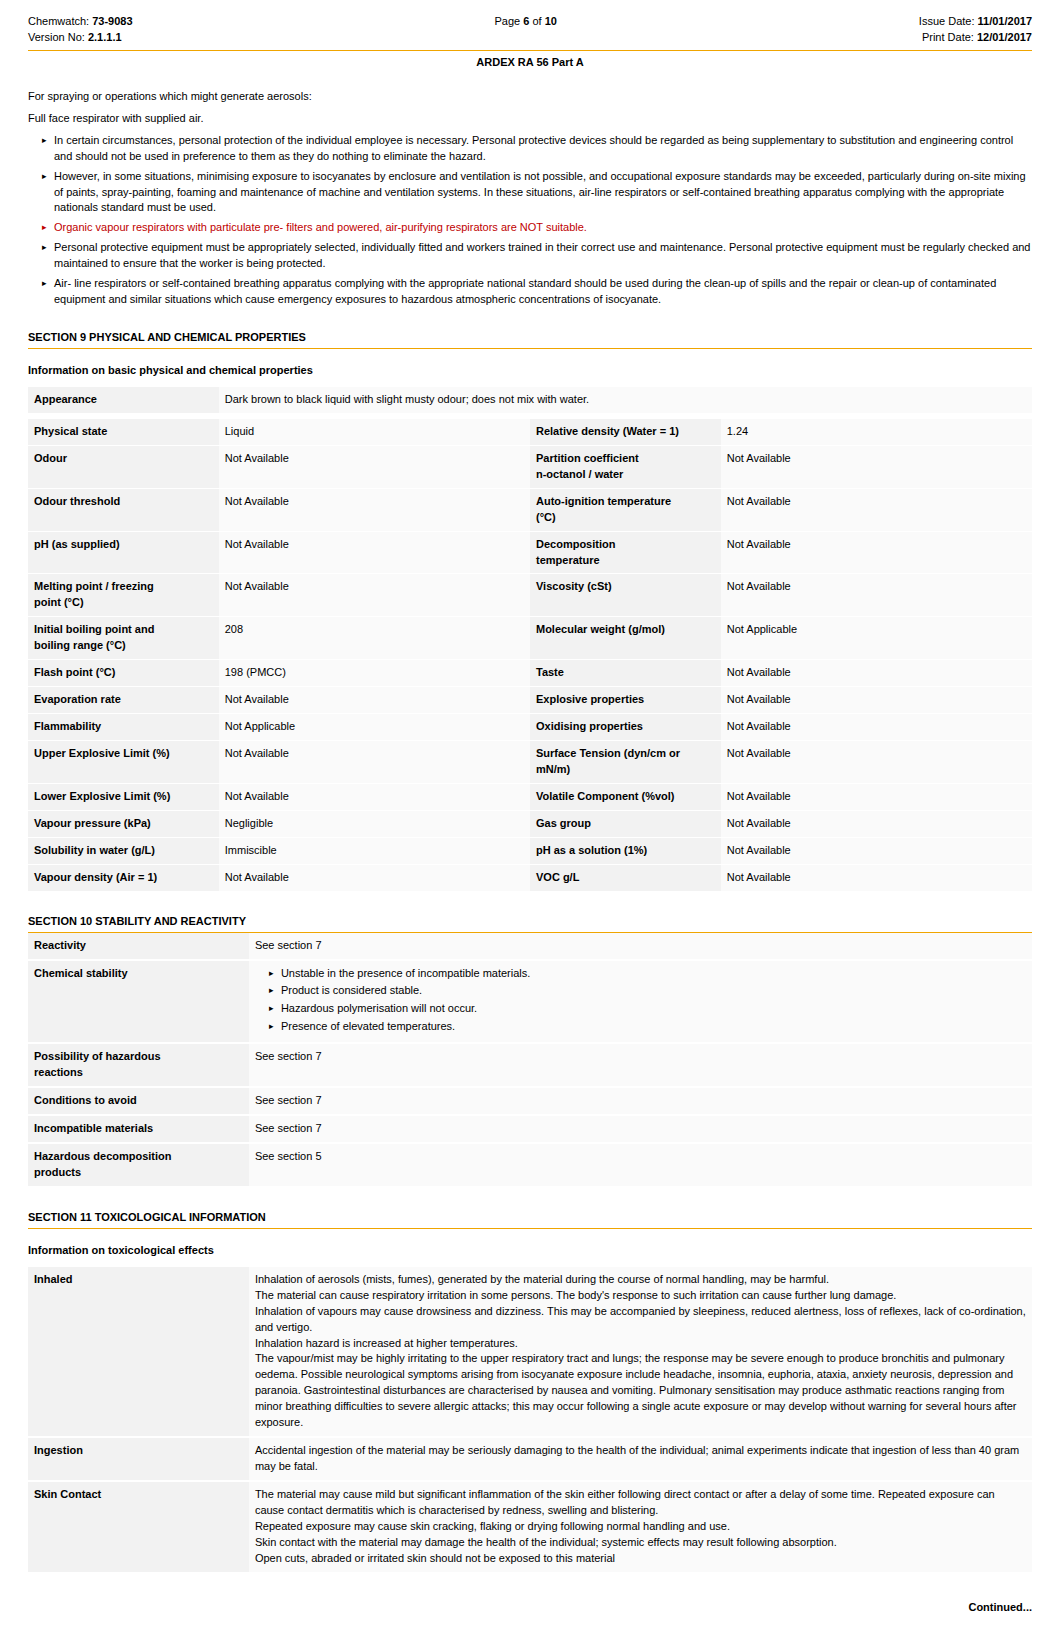Chemwatch: 73-9083
Version No: 2.1.1.1
Page 6 of 10
Issue Date: 11/01/2017
Print Date: 12/01/2017
ARDEX RA 56 Part A
For spraying or operations which might generate aerosols:
Full face respirator with supplied air.
In certain circumstances, personal protection of the individual employee is necessary. Personal protective devices should be regarded as being supplementary to substitution and engineering control and should not be used in preference to them as they do nothing to eliminate the hazard.
However, in some situations, minimising exposure to isocyanates by enclosure and ventilation is not possible, and occupational exposure standards may be exceeded, particularly during on-site mixing of paints, spray-painting, foaming and maintenance of machine and ventilation systems. In these situations, air-line respirators or self-contained breathing apparatus complying with the appropriate nationals standard must be used.
Organic vapour respirators with particulate pre- filters and powered, air-purifying respirators are NOT suitable.
Personal protective equipment must be appropriately selected, individually fitted and workers trained in their correct use and maintenance. Personal protective equipment must be regularly checked and maintained to ensure that the worker is being protected.
Air- line respirators or self-contained breathing apparatus complying with the appropriate national standard should be used during the clean-up of spills and the repair or clean-up of contaminated equipment and similar situations which cause emergency exposures to hazardous atmospheric concentrations of isocyanate.
SECTION 9 PHYSICAL AND CHEMICAL PROPERTIES
Information on basic physical and chemical properties
| Appearance | Dark brown to black liquid with slight musty odour; does not mix with water. |
| Physical state | Liquid | Relative density (Water = 1) | 1.24 |
| Odour | Not Available | Partition coefficient n-octanol / water | Not Available |
| Odour threshold | Not Available | Auto-ignition temperature (°C) | Not Available |
| pH (as supplied) | Not Available | Decomposition temperature | Not Available |
| Melting point / freezing point (°C) | Not Available | Viscosity (cSt) | Not Available |
| Initial boiling point and boiling range (°C) | 208 | Molecular weight (g/mol) | Not Applicable |
| Flash point (°C) | 198 (PMCC) | Taste | Not Available |
| Evaporation rate | Not Available | Explosive properties | Not Available |
| Flammability | Not Applicable | Oxidising properties | Not Available |
| Upper Explosive Limit (%) | Not Available | Surface Tension (dyn/cm or mN/m) | Not Available |
| Lower Explosive Limit (%) | Not Available | Volatile Component (%vol) | Not Available |
| Vapour pressure (kPa) | Negligible | Gas group | Not Available |
| Solubility in water (g/L) | Immiscible | pH as a solution (1%) | Not Available |
| Vapour density (Air = 1) | Not Available | VOC g/L | Not Available |
SECTION 10 STABILITY AND REACTIVITY
| Reactivity | See section 7 |
| Chemical stability | Unstable in the presence of incompatible materials. Product is considered stable. Hazardous polymerisation will not occur. Presence of elevated temperatures. |
| Possibility of hazardous reactions | See section 7 |
| Conditions to avoid | See section 7 |
| Incompatible materials | See section 7 |
| Hazardous decomposition products | See section 5 |
SECTION 11 TOXICOLOGICAL INFORMATION
Information on toxicological effects
| Inhaled | Inhalation of aerosols (mists, fumes), generated by the material during the course of normal handling, may be harmful. The material can cause respiratory irritation in some persons. The body's response to such irritation can cause further lung damage. Inhalation of vapours may cause drowsiness and dizziness. This may be accompanied by sleepiness, reduced alertness, loss of reflexes, lack of co-ordination, and vertigo. Inhalation hazard is increased at higher temperatures. The vapour/mist may be highly irritating to the upper respiratory tract and lungs; the response may be severe enough to produce bronchitis and pulmonary oedema. Possible neurological symptoms arising from isocyanate exposure include headache, insomnia, euphoria, ataxia, anxiety neurosis, depression and paranoia. Gastrointestinal disturbances are characterised by nausea and vomiting. Pulmonary sensitisation may produce asthmatic reactions ranging from minor breathing difficulties to severe allergic attacks; this may occur following a single acute exposure or may develop without warning for several hours after exposure. |
| Ingestion | Accidental ingestion of the material may be seriously damaging to the health of the individual; animal experiments indicate that ingestion of less than 40 gram may be fatal. |
| Skin Contact | The material may cause mild but significant inflammation of the skin either following direct contact or after a delay of some time. Repeated exposure can cause contact dermatitis which is characterised by redness, swelling and blistering. Repeated exposure may cause skin cracking, flaking or drying following normal handling and use. Skin contact with the material may damage the health of the individual; systemic effects may result following absorption. Open cuts, abraded or irritated skin should not be exposed to this material |
Continued...